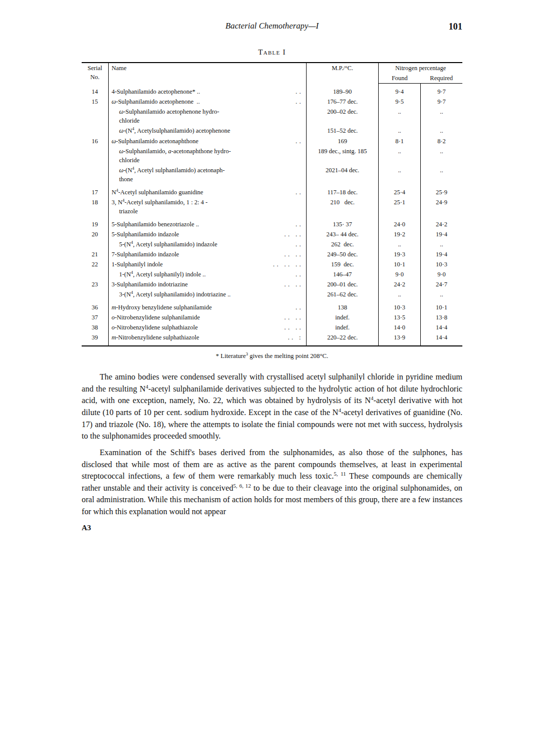Bacterial Chemotherapy—I 101
Table I
| Serial No. | Name | M.P./°C. | Nitrogen percentage |
| --- | --- | --- | --- |
| Found | Required |
| 14 | 4-Sulphanilamido acetophenone* .. .. | 189–90 | 9·4 | 9·7 |
| 15 | ω -Sulphanilamido acetophenone .. .. | 176–77 dec. | 9·5 | 9·7 |
| | ω -Sulphanilamido acetophenone hydro- chloride | 200–02 dec. | .. | .. |
| | ω -(N 4 , Acetylsulphanilamido) acetophenone | 151–52 dec. | .. | .. |
| 16 | ω -Sulphanilamido acetonaphthone .. | 169 | 8·1 | 8·2 |
| | ω -Sulphanilamido, a -acetonaphthone hydro- chloride | 189 dec., sintg. 185 | .. | .. |
| | ω -(N 4 , Acetyl sulphanilamido) acetonaph- thone | 2021–04 dec. | .. | .. |
| 17 | N 4 -Acetyl sulphanilamido guanidine .. | 117–18 dec. | 25·4 | 25·9 |
| 18 | 3, N 4 -Acetyl sulphanilamido, 1 : 2: 4 - triazole | 210 dec. | 25·1 | 24·9 |
| 19 | 5-Sulphanilamido benezotriazole .. .. | 135· 37 | 24·0 | 24·2 |
| 20 | 5-Sulphanilamido indazole .. .. | 243– 44 dec. | 19·2 | 19·4 |
| | 5-(N 4 , Acetyl sulphanilamido) indazole .. | 262 dec. | .. | .. |
| 21 | 7-Sulphanilamido indazole .. .. | 249–50 dec. | 19·3 | 19·4 |
| 22 | 1-Sulphanilyl indole .. .. .. | 159 dec. | 10·1 | 10·3 |
| | 1-(N 4 , Acetyl sulphanilyl) indole .. .. | 146–47 | 9·0 | 9·0 |
| 23 | 3-Sulphanilamido indotriazine .. .. | 200–01 dec. | 24·2 | 24·7 |
| | 3-(N 4 , Acetyl sulphanilamido) indotriazine .. | 261–62 dec. | .. | .. |
| 36 | m -Hydroxy benzylidene sulphanilamide .. | 138 | 10·3 | 10·1 |
| 37 | o -Nitrobenzylidene sulphanilamide .. .. | indef. | 13·5 | 13·8 |
| 38 | o -Nitrobenzylidene sulphathiazole .. .. | indef. | 14·0 | 14·4 |
| 39 | m -Nitrobenzylidene sulphathiazole .. : | 220–22 dec. | 13·9 | 14·4 |
* Literature3 gives the melting point 208°C.
The amino bodies were condensed severally with crystallised acetyl sulphanilyl chloride in pyridine medium and the resulting N4-acetyl sulphanilamide derivatives subjected to the hydrolytic action of hot dilute hydrochloric acid, with one exception, namely, No. 22, which was obtained by hydrolysis of its N4-acetyl derivative with hot dilute (10 parts of 10 per cent. sodium hydroxide. Except in the case of the N4-acetyl derivatives of guanidine (No. 17) and triazole (No. 18), where the attempts to isolate the finial compounds were not met with success, hydrolysis to the sulphonamides proceeded smoothly.
Examination of the Schiff's bases derived from the sulphonamides, as also those of the sulphones, has disclosed that while most of them are as active as the parent compounds themselves, at least in experimental streptococcal infections, a few of them were remarkably much less toxic.5, 11 These compounds are chemically rather unstable and their activity is conceived5, 6, 12 to be due to their cleavage into the original sulphonamides, on oral administration. While this mechanism of action holds for most members of this group, there are a few instances for which this explanation would not appear
A3